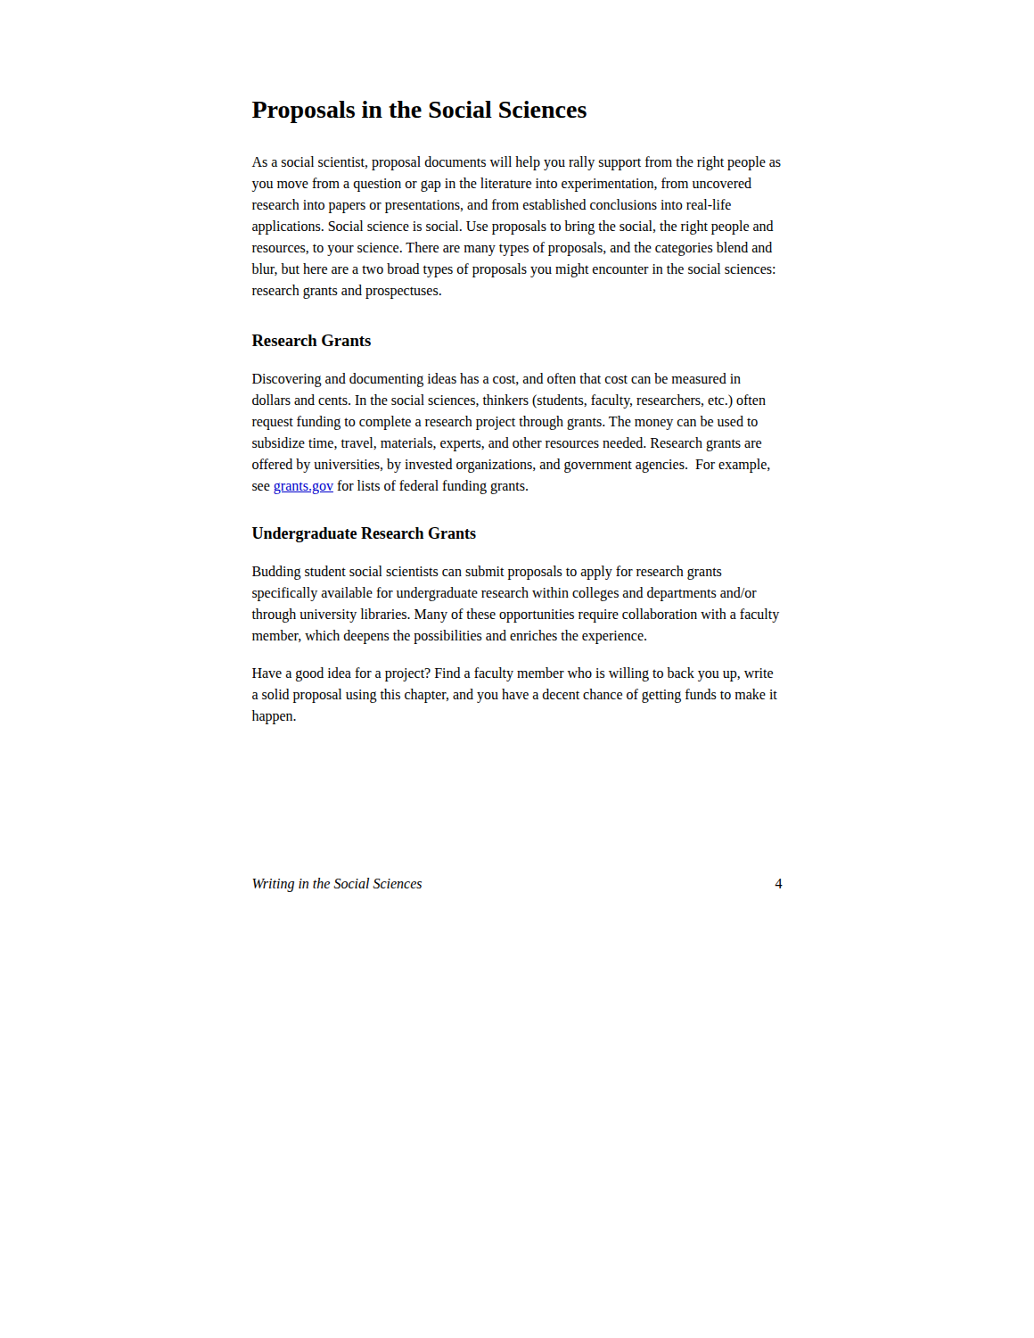Proposals in the Social Sciences
As a social scientist, proposal documents will help you rally support from the right people as you move from a question or gap in the literature into experimentation, from uncovered research into papers or presentations, and from established conclusions into real-life applications. Social science is social. Use proposals to bring the social, the right people and resources, to your science. There are many types of proposals, and the categories blend and blur, but here are a two broad types of proposals you might encounter in the social sciences: research grants and prospectuses.
Research Grants
Discovering and documenting ideas has a cost, and often that cost can be measured in dollars and cents. In the social sciences, thinkers (students, faculty, researchers, etc.) often request funding to complete a research project through grants. The money can be used to subsidize time, travel, materials, experts, and other resources needed. Research grants are offered by universities, by invested organizations, and government agencies. For example, see grants.gov for lists of federal funding grants.
Undergraduate Research Grants
Budding student social scientists can submit proposals to apply for research grants specifically available for undergraduate research within colleges and departments and/or through university libraries. Many of these opportunities require collaboration with a faculty member, which deepens the possibilities and enriches the experience.
Have a good idea for a project? Find a faculty member who is willing to back you up, write a solid proposal using this chapter, and you have a decent chance of getting funds to make it happen.
Writing in the Social Sciences 4